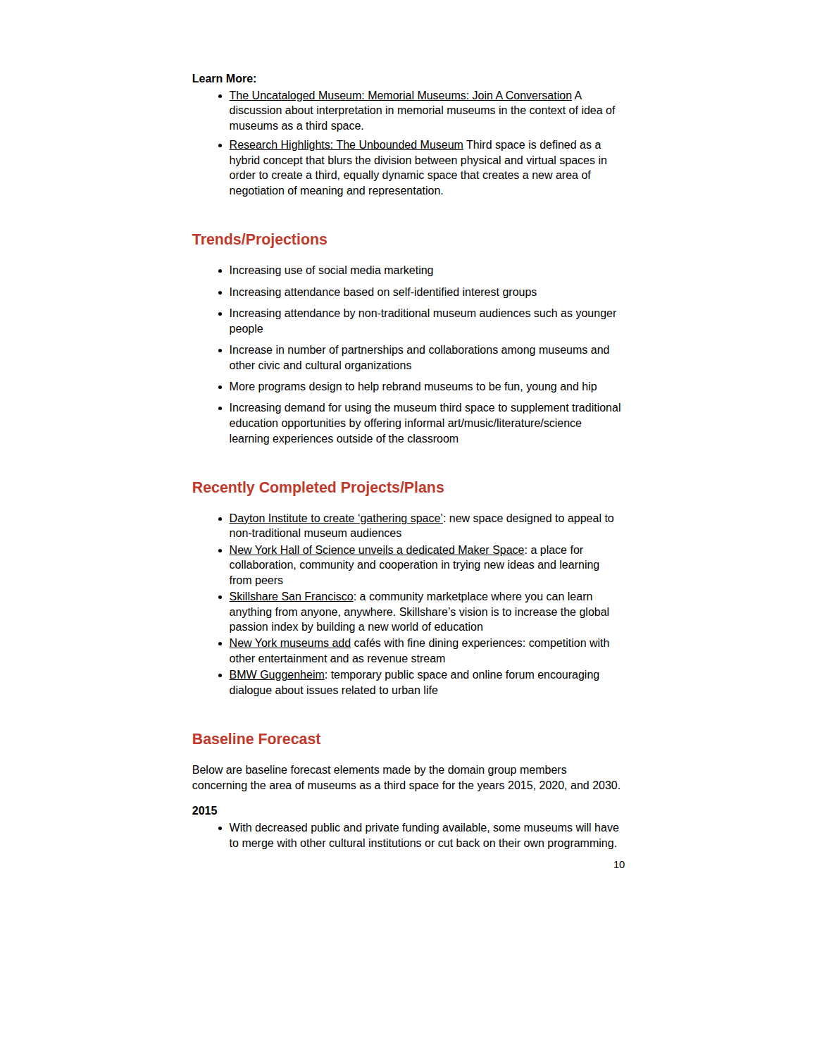Learn More:
The Uncataloged Museum: Memorial Museums: Join A Conversation A discussion about interpretation in memorial museums in the context of idea of museums as a third space.
Research Highlights: The Unbounded Museum Third space is defined as a hybrid concept that blurs the division between physical and virtual spaces in order to create a third, equally dynamic space that creates a new area of negotiation of meaning and representation.
Trends/Projections
Increasing use of social media marketing
Increasing attendance based on self-identified interest groups
Increasing attendance by non-traditional museum audiences such as younger people
Increase in number of partnerships and collaborations among museums and other civic and cultural organizations
More programs design to help rebrand museums to be fun, young and hip
Increasing demand for using the museum third space to supplement traditional education opportunities by offering informal art/music/literature/science learning experiences outside of the classroom
Recently Completed Projects/Plans
Dayton Institute to create ‘gathering space’: new space designed to appeal to non-traditional museum audiences
New York Hall of Science unveils a dedicated Maker Space: a place for collaboration, community and cooperation in trying new ideas and learning from peers
Skillshare San Francisco: a community marketplace where you can learn anything from anyone, anywhere. Skillshare’s vision is to increase the global passion index by building a new world of education
New York museums add cafés with fine dining experiences: competition with other entertainment and as revenue stream
BMW Guggenheim: temporary public space and online forum encouraging dialogue about issues related to urban life
Baseline Forecast
Below are baseline forecast elements made by the domain group members concerning the area of museums as a third space for the years 2015, 2020, and 2030.
2015
With decreased public and private funding available, some museums will have to merge with other cultural institutions or cut back on their own programming.
10